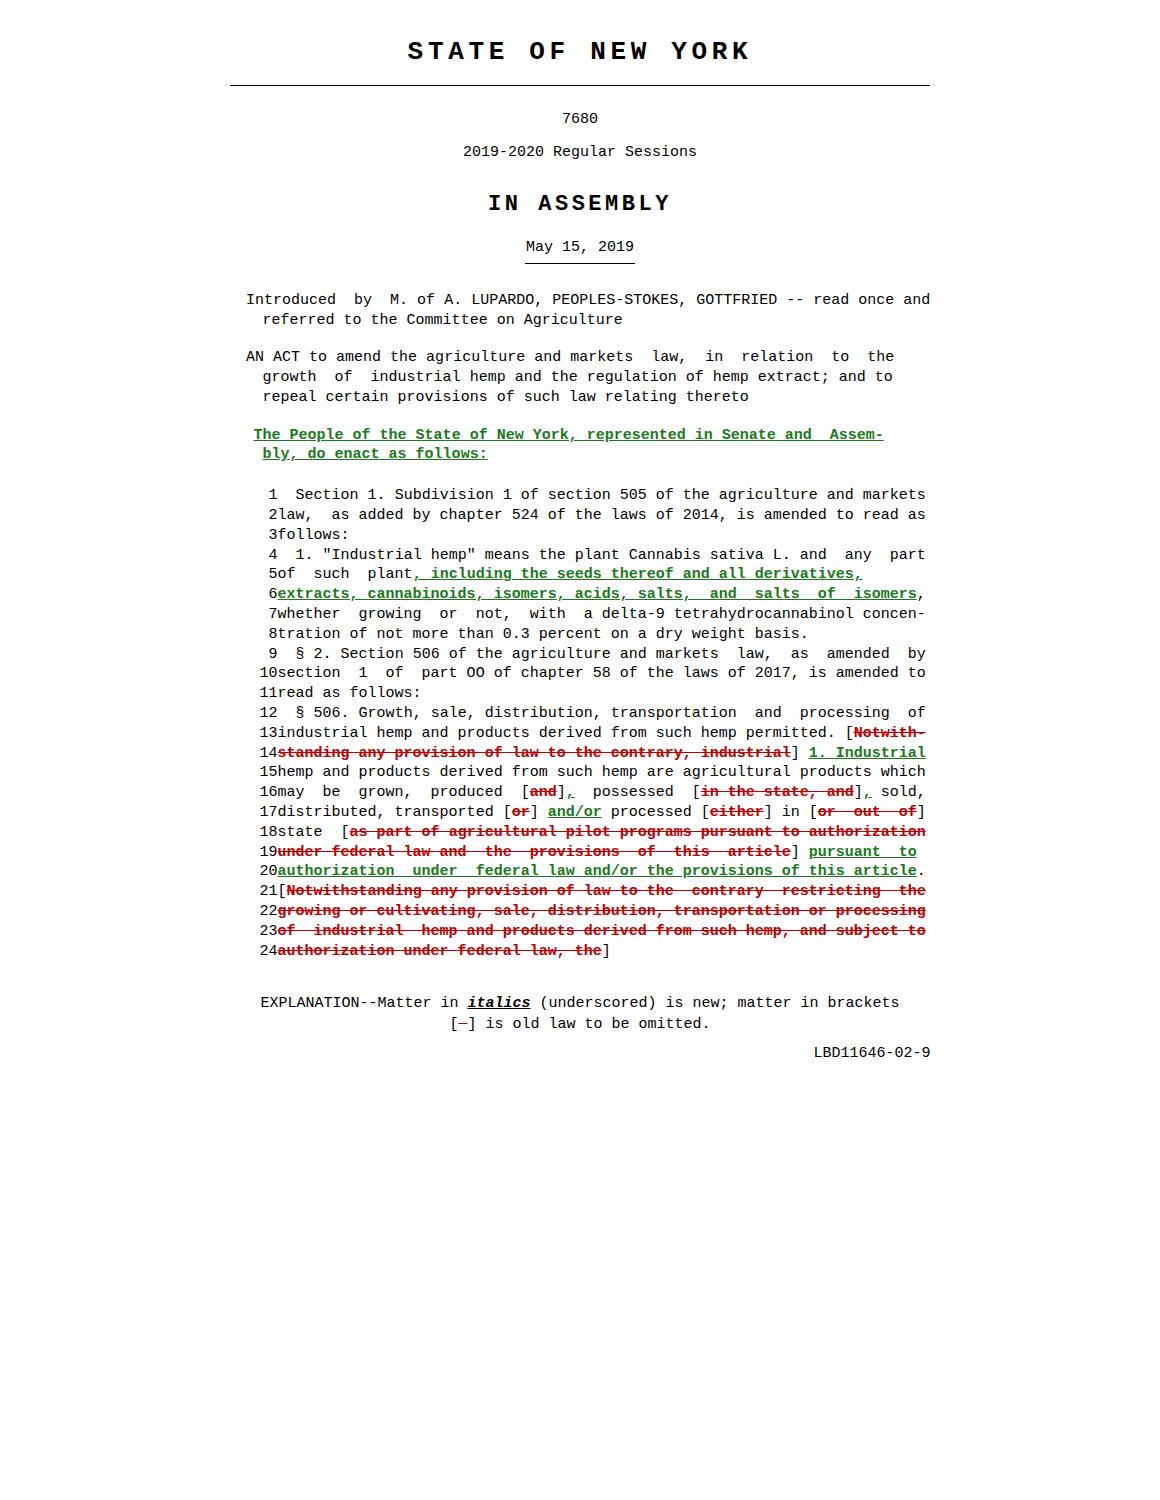STATE OF NEW YORK
7680
2019-2020 Regular Sessions
IN ASSEMBLY
May 15, 2019
Introduced by M. of A. LUPARDO, PEOPLES-STOKES, GOTTFRIED -- read once and referred to the Committee on Agriculture
AN ACT to amend the agriculture and markets law, in relation to the growth of industrial hemp and the regulation of hemp extract; and to repeal certain provisions of such law relating thereto
The People of the State of New York, represented in Senate and Assem-
bly, do enact as follows:
| 1 | Section 1. Subdivision 1 of section 505 of the agriculture and markets |
| 2 | law, as added by chapter 524 of the laws of 2014, is amended to read as |
| 3 | follows: |
| 4 | 1. "Industrial hemp" means the plant Cannabis sativa L. and any part |
| 5 | of such plant , including the seeds thereof and all derivatives, |
| 6 | extracts, cannabinoids, isomers, acids, salts, and salts of isomers , |
| 7 | whether growing or not, with a delta-9 tetrahydrocannabinol concen- |
| 8 | tration of not more than 0.3 percent on a dry weight basis. |
| 9 | § 2. Section 506 of the agriculture and markets law, as amended by |
| 10 | section 1 of part OO of chapter 58 of the laws of 2017, is amended to |
| 11 | read as follows: |
| 12 | § 506. Growth, sale, distribution, transportation and processing of |
| 13 | industrial hemp and products derived from such hemp permitted. [ Notwith- |
| 14 | standing any provision of law to the contrary, industrial ] 1. Industrial |
| 15 | hemp and products derived from such hemp are agricultural products which |
| 16 | may be grown, produced [ and ] , possessed [ in the state, and ] , sold, |
| 17 | distributed, transported [ or ] and/or processed [ either ] in [ or out of ] |
| 18 | state [ as part of agricultural pilot programs pursuant to authorization |
| 19 | under federal law and the provisions of this article ] pursuant to |
| 20 | authorization under federal law and/or the provisions of this article . |
| 21 | [ Notwithstanding any provision of law to the contrary restricting the |
| 22 | growing or cultivating, sale, distribution, transportation or processing |
| 23 | of industrial hemp and products derived from such hemp, and subject to |
| 24 | authorization under federal law, the ] |
EXPLANATION--Matter in italics (underscored) is new; matter in brackets
[ ] is old law to be omitted.
LBD11646-02-9